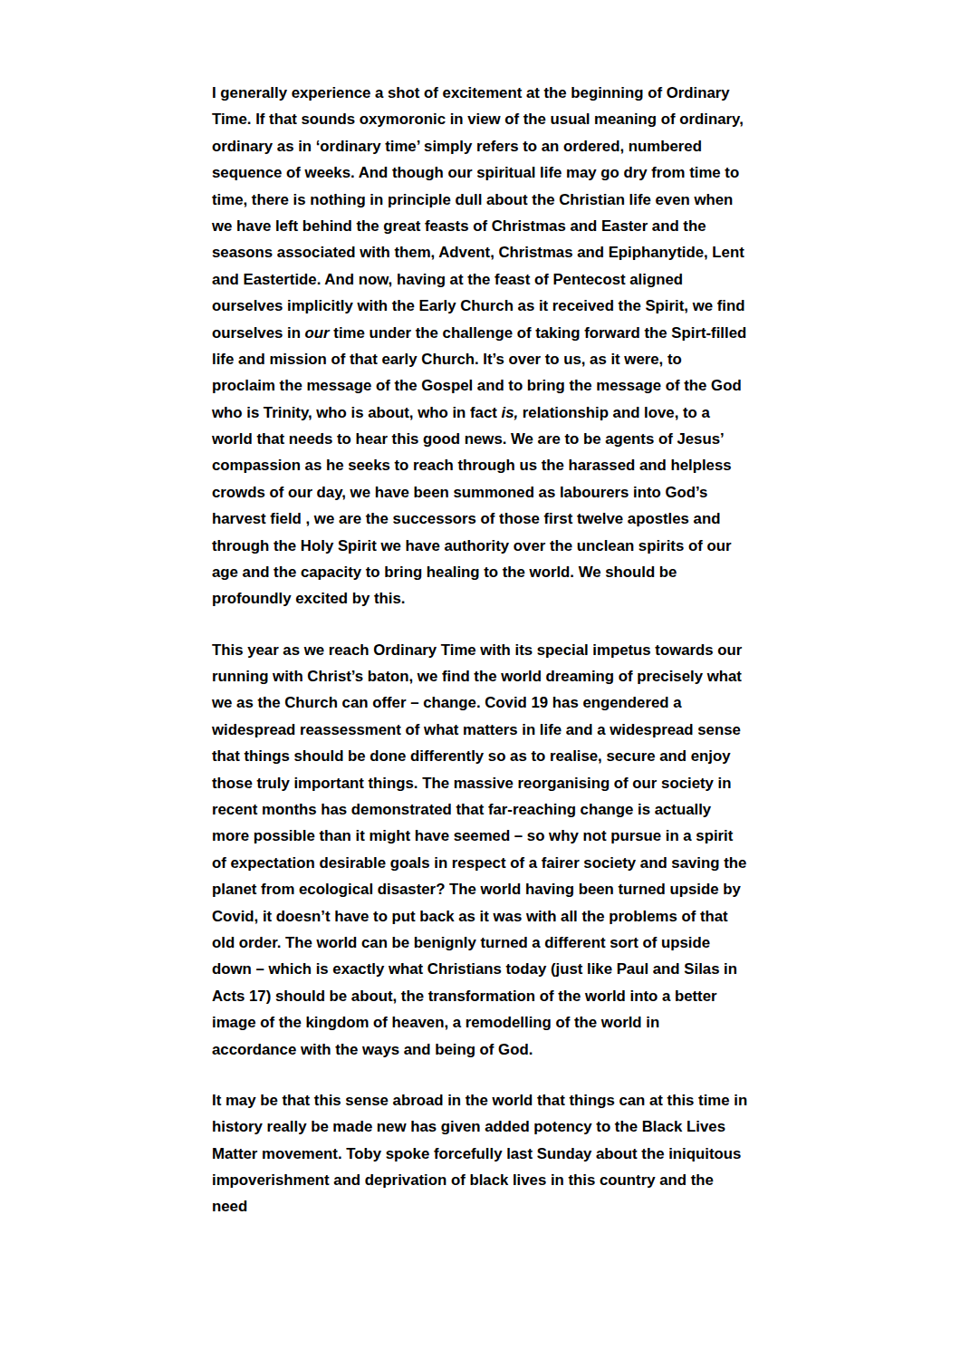I generally experience a shot of excitement at the beginning of Ordinary Time. If that sounds oxymoronic in view of the usual meaning of ordinary, ordinary as in ‘ordinary time’ simply refers to an ordered, numbered sequence of weeks. And though our spiritual life may go dry from time to time, there is nothing in principle dull about the Christian life even when we have left behind the great feasts of Christmas and Easter and the seasons associated with them, Advent, Christmas and Epiphanytide, Lent and Eastertide. And now, having at the feast of Pentecost aligned ourselves implicitly with the Early Church as it received the Spirit, we find ourselves in our time under the challenge of taking forward the Spirt-filled life and mission of that early Church. It’s over to us, as it were, to proclaim the message of the Gospel and to bring the message of the God who is Trinity, who is about, who in fact is, relationship and love, to a world that needs to hear this good news. We are to be agents of Jesus’ compassion as he seeks to reach through us the harassed and helpless crowds of our day, we have been summoned as labourers into God’s harvest field , we are the successors of those first twelve apostles and through the Holy Spirit we have authority over the unclean spirits of our age and the capacity to bring healing to the world. We should be profoundly excited by this.
This year as we reach Ordinary Time with its special impetus towards our running with Christ’s baton, we find the world dreaming of precisely what we as the Church can offer – change. Covid 19 has engendered a widespread reassessment of what matters in life and a widespread sense that things should be done differently so as to realise, secure and enjoy those truly important things. The massive reorganising of our society in recent months has demonstrated that far-reaching change is actually more possible than it might have seemed – so why not pursue in a spirit of expectation desirable goals in respect of a fairer society and saving the planet from ecological disaster? The world having been turned upside by Covid, it doesn’t have to put back as it was with all the problems of that old order. The world can be benignly turned a different sort of upside down – which is exactly what Christians today (just like Paul and Silas in Acts 17) should be about, the transformation of the world into a better image of the kingdom of heaven, a remodelling of the world in accordance with the ways and being of God.
It may be that this sense abroad in the world that things can at this time in history really be made new has given added potency to the Black Lives Matter movement. Toby spoke forcefully last Sunday about the iniquitous impoverishment and deprivation of black lives in this country and the need